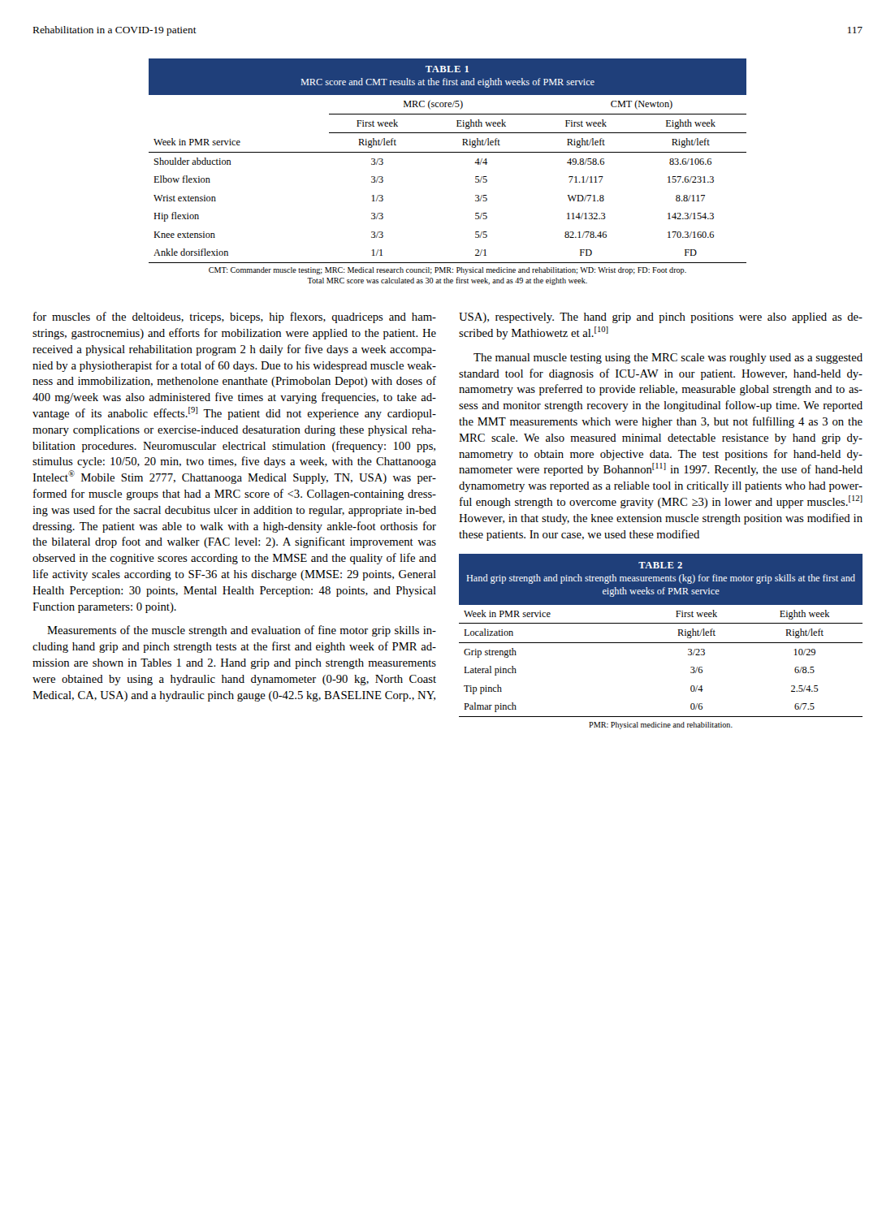Rehabilitation in a COVID-19 patient
117
TABLE 1 MRC score and CMT results at the first and eighth weeks of PMR service
| Week in PMR service | MRC (score/5) | CMT (Newton) |
| --- | --- | --- |
| First week | Eighth week | First week | Eighth week |
| Right/left | Right/left | Right/left | Right/left |
| Shoulder abduction | 3/3 | 4/4 | 49.8/58.6 | 83.6/106.6 |
| Elbow flexion | 3/3 | 5/5 | 71.1/117 | 157.6/231.3 |
| Wrist extension | 1/3 | 3/5 | WD/71.8 | 8.8/117 |
| Hip flexion | 3/3 | 5/5 | 114/132.3 | 142.3/154.3 |
| Knee extension | 3/3 | 5/5 | 82.1/78.46 | 170.3/160.6 |
| Ankle dorsiflexion | 1/1 | 2/1 | FD | FD |
| CMT: Commander muscle testing; MRC: Medical research council; PMR: Physical medicine and rehabilitation; WD: Wrist drop; FD: Foot drop. Total MRC score was calculated as 30 at the first week, and as 49 at the eighth week. |
for muscles of the deltoideus, triceps, biceps, hip flexors, quadriceps and hamstrings, gastrocnemius) and efforts for mobilization were applied to the patient. He received a physical rehabilitation program 2 h daily for five days a week accompanied by a physiotherapist for a total of 60 days. Due to his widespread muscle weakness and immobilization, methenolone enanthate (Primobolan Depot) with doses of 400 mg/week was also administered five times at varying frequencies, to take advantage of its anabolic effects.[9] The patient did not experience any cardiopulmonary complications or exercise-induced desaturation during these physical rehabilitation procedures. Neuromuscular electrical stimulation (frequency: 100 pps, stimulus cycle: 10/50, 20 min, two times, five days a week, with the Chattanooga Intelect® Mobile Stim 2777, Chattanooga Medical Supply, TN, USA) was performed for muscle groups that had a MRC score of <3. Collagen-containing dressing was used for the sacral decubitus ulcer in addition to regular, appropriate in-bed dressing. The patient was able to walk with a high-density ankle-foot orthosis for the bilateral drop foot and walker (FAC level: 2). A significant improvement was observed in the cognitive scores according to the MMSE and the quality of life and life activity scales according to SF-36 at his discharge (MMSE: 29 points, General Health Perception: 30 points, Mental Health Perception: 48 points, and Physical Function parameters: 0 point).
Measurements of the muscle strength and evaluation of fine motor grip skills including hand grip and pinch strength tests at the first and eighth week of PMR admission are shown in Tables 1 and 2. Hand grip and pinch strength measurements were obtained by using a hydraulic hand dynamometer (0-90 kg, North Coast Medical, CA, USA) and a hydraulic pinch gauge (0-42.5 kg, BASELINE Corp., NY, USA), respectively. The hand grip and pinch positions were also applied as described by Mathiowetz et al.[10]
The manual muscle testing using the MRC scale was roughly used as a suggested standard tool for diagnosis of ICU-AW in our patient. However, hand-held dynamometry was preferred to provide reliable, measurable global strength and to assess and monitor strength recovery in the longitudinal follow-up time. We reported the MMT measurements which were higher than 3, but not fulfilling 4 as 3 on the MRC scale. We also measured minimal detectable resistance by hand grip dynamometry to obtain more objective data. The test positions for hand-held dynamometer were reported by Bohannon[11] in 1997. Recently, the use of hand-held dynamometry was reported as a reliable tool in critically ill patients who had powerful enough strength to overcome gravity (MRC ≥3) in lower and upper muscles.[12] However, in that study, the knee extension muscle strength position was modified in these patients. In our case, we used these modified
TABLE 2 Hand grip strength and pinch strength measurements (kg) for fine motor grip skills at the first and eighth weeks of PMR service
| Week in PMR service | First week | Eighth week |
| --- | --- | --- |
| Localization | Right/left | Right/left |
| Grip strength | 3/23 | 10/29 |
| Lateral pinch | 3/6 | 6/8.5 |
| Tip pinch | 0/4 | 2.5/4.5 |
| Palmar pinch | 0/6 | 6/7.5 |
| PMR: Physical medicine and rehabilitation. |